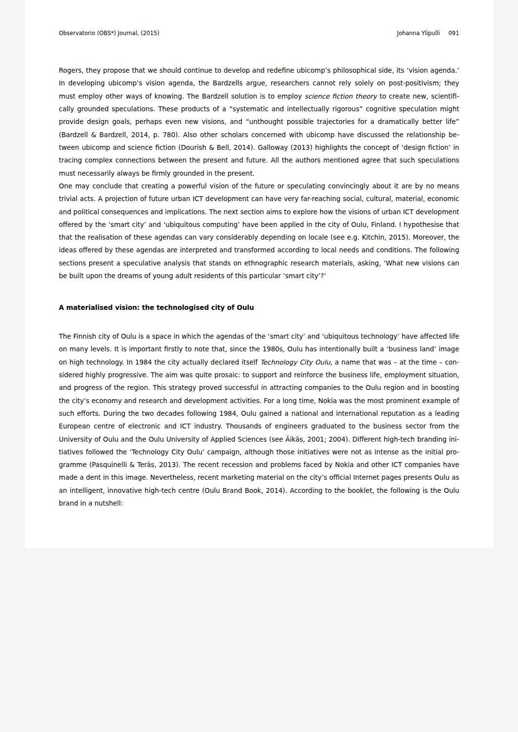Observatorio (OBS*) Journal, (2015)
Johanna Ylipulli 091
Rogers, they propose that we should continue to develop and redefine ubicomp’s philosophical side, its ‘vision agenda.’ In developing ubicomp’s vision agenda, the Bardzells argue, researchers cannot rely solely on post-positivism; they must employ other ways of knowing. The Bardzell solution is to employ science fiction theory to create new, scientifically grounded speculations. These products of a “systematic and intellectually rigorous” cognitive speculation might provide design goals, perhaps even new visions, and “unthought possible trajectories for a dramatically better life” (Bardzell & Bardzell, 2014, p. 780). Also other scholars concerned with ubicomp have discussed the relationship between ubicomp and science fiction (Dourish & Bell, 2014). Galloway (2013) highlights the concept of ‘design fiction’ in tracing complex connections between the present and future. All the authors mentioned agree that such speculations must necessarily always be firmly grounded in the present.
One may conclude that creating a powerful vision of the future or speculating convincingly about it are by no means trivial acts. A projection of future urban ICT development can have very far-reaching social, cultural, material, economic and political consequences and implications. The next section aims to explore how the visions of urban ICT development offered by the ‘smart city’ and ‘ubiquitous computing’ have been applied in the city of Oulu, Finland. I hypothesise that that the realisation of these agendas can vary considerably depending on locale (see e.g. Kitchin, 2015). Moreover, the ideas offered by these agendas are interpreted and transformed according to local needs and conditions. The following sections present a speculative analysis that stands on ethnographic research materials, asking, ‘What new visions can be built upon the dreams of young adult residents of this particular ‘smart city’?’
A materialised vision: the technologised city of Oulu
The Finnish city of Oulu is a space in which the agendas of the ‘smart city’ and ‘ubiquitous technology’ have affected life on many levels. It is important firstly to note that, since the 1980s, Oulu has intentionally built a ‘business land’ image on high technology. In 1984 the city actually declared itself Technology City Oulu, a name that was – at the time – considered highly progressive. The aim was quite prosaic: to support and reinforce the business life, employment situation, and progress of the region. This strategy proved successful in attracting companies to the Oulu region and in boosting the city’s economy and research and development activities. For a long time, Nokia was the most prominent example of such efforts. During the two decades following 1984, Oulu gained a national and international reputation as a leading European centre of electronic and ICT industry. Thousands of engineers graduated to the business sector from the University of Oulu and the Oulu University of Applied Sciences (see Äikäs, 2001; 2004). Different high-tech branding initiatives followed the ‘Technology City Oulu’ campaign, although those initiatives were not as intense as the initial programme (Pasquinelli & Teräs, 2013). The recent recession and problems faced by Nokia and other ICT companies have made a dent in this image. Nevertheless, recent marketing material on the city’s official Internet pages presents Oulu as an intelligent, innovative high-tech centre (Oulu Brand Book, 2014). According to the booklet, the following is the Oulu brand in a nutshell: